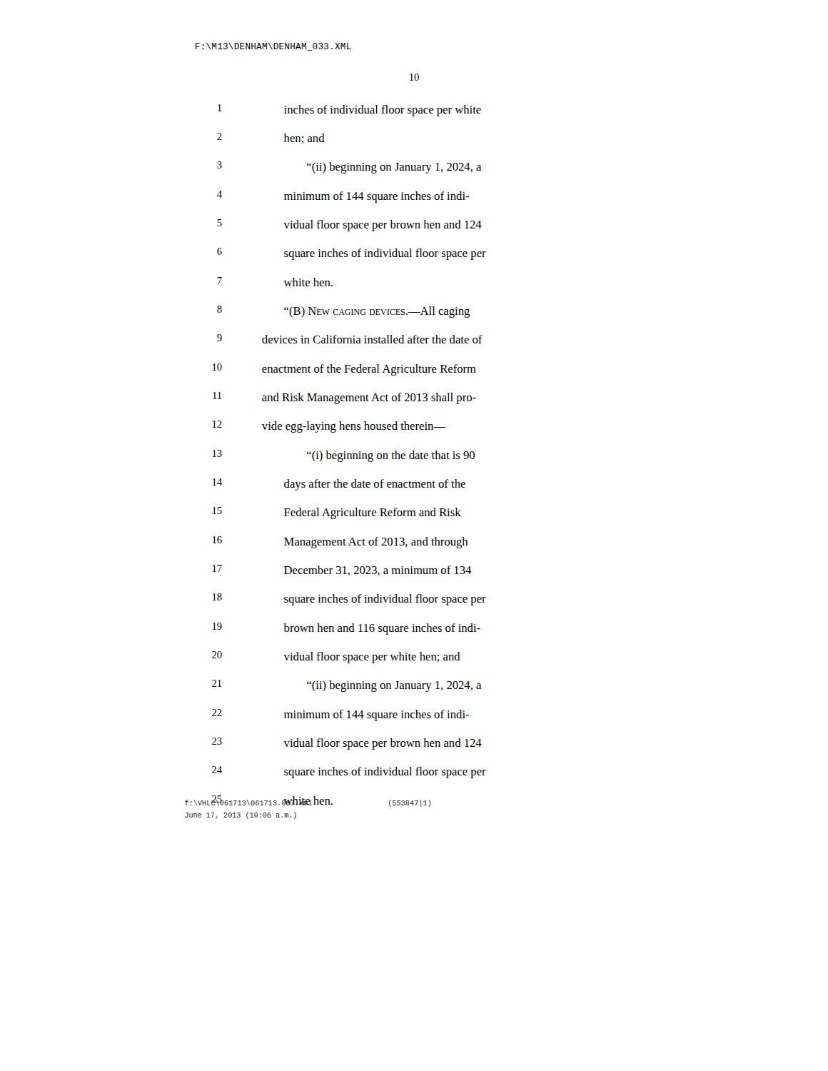F:\M13\DENHAM\DENHAM_033.XML
10
| 1 | inches of individual floor space per white |
| 2 | hen; and |
| 3 | “(ii) beginning on January 1, 2024, a |
| 4 | minimum of 144 square inches of indi- |
| 5 | vidual floor space per brown hen and 124 |
| 6 | square inches of individual floor space per |
| 7 | white hen. |
| 8 | “(B) New caging devices. —All caging |
| 9 | devices in California installed after the date of |
| 10 | enactment of the Federal Agriculture Reform |
| 11 | and Risk Management Act of 2013 shall pro- |
| 12 | vide egg-laying hens housed therein— |
| 13 | “(i) beginning on the date that is 90 |
| 14 | days after the date of enactment of the |
| 15 | Federal Agriculture Reform and Risk |
| 16 | Management Act of 2013, and through |
| 17 | December 31, 2023, a minimum of 134 |
| 18 | square inches of individual floor space per |
| 19 | brown hen and 116 square inches of indi- |
| 20 | vidual floor space per white hen; and |
| 21 | “(ii) beginning on January 1, 2024, a |
| 22 | minimum of 144 square inches of indi- |
| 23 | vidual floor space per brown hen and 124 |
| 24 | square inches of individual floor space per |
| 25 | white hen. |
f:\VHLC\061713\061713.037.xml(553847|1)
June 17, 2013 (10:06 a.m.)